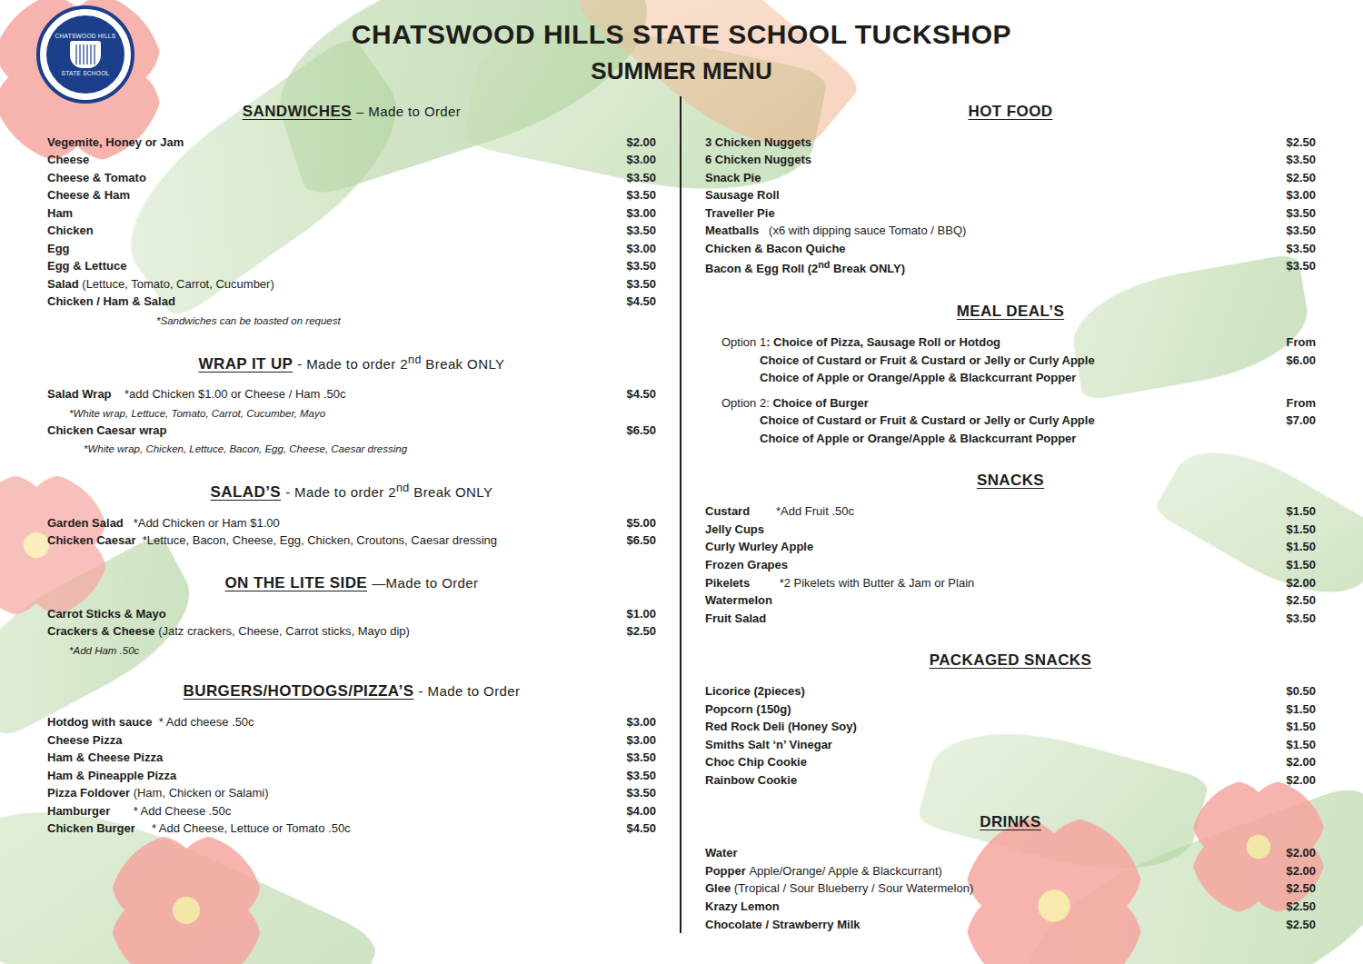CHATSWOOD HILLS
STATE SCHOOL
CHATSWOOD HILLS STATE SCHOOL TUCKSHOP
SUMMER MENU
SANDWICHES – Made to Order
| Vegemite, Honey or Jam | $2.00 |
| Cheese | $3.00 |
| Cheese & Tomato | $3.50 |
| Cheese & Ham | $3.50 |
| Ham | $3.00 |
| Chicken | $3.50 |
| Egg | $3.00 |
| Egg & Lettuce | $3.50 |
| Salad (Lettuce, Tomato, Carrot, Cucumber) | $3.50 |
| Chicken / Ham & Salad | $4.50 |
*Sandwiches can be toasted on request
WRAP IT UP - Made to order 2nd Break ONLY
| Salad Wrap *add Chicken $1.00 or Cheese / Ham .50c | $4.50 |
*White wrap, Lettuce, Tomato, Carrot, Cucumber, Mayo
| Chicken Caesar wrap | $6.50 |
*White wrap, Chicken, Lettuce, Bacon, Egg, Cheese, Caesar dressing
SALAD’S - Made to order 2nd Break ONLY
| Garden Salad *Add Chicken or Ham $1.00 | $5.00 |
| Chicken Caesar *Lettuce, Bacon, Cheese, Egg, Chicken, Croutons, Caesar dressing | $6.50 |
ON THE LITE SIDE —Made to Order
| Carrot Sticks & Mayo | $1.00 |
| Crackers & Cheese (Jatz crackers, Cheese, Carrot sticks, Mayo dip) | $2.50 |
*Add Ham .50c
BURGERS/HOTDOGS/PIZZA’S - Made to Order
| Hotdog with sauce * Add cheese .50c | $3.00 |
| Cheese Pizza | $3.00 |
| Ham & Cheese Pizza | $3.50 |
| Ham & Pineapple Pizza | $3.50 |
| Pizza Foldover (Ham, Chicken or Salami) | $3.50 |
| Hamburger * Add Cheese .50c | $4.00 |
| Chicken Burger * Add Cheese, Lettuce or Tomato .50c | $4.50 |
HOT FOOD
| 3 Chicken Nuggets | $2.50 |
| 6 Chicken Nuggets | $3.50 |
| Snack Pie | $2.50 |
| Sausage Roll | $3.00 |
| Traveller Pie | $3.50 |
| Meatballs (x6 with dipping sauce Tomato / BBQ) | $3.50 |
| Chicken & Bacon Quiche | $3.50 |
| Bacon & Egg Roll (2 nd Break ONLY) | $3.50 |
MEAL DEAL’S
| Option 1 : Choice of Pizza, Sausage Roll or Hotdog | From |
| Choice of Custard or Fruit & Custard or Jelly or Curly Apple | $6.00 |
| Choice of Apple or Orange/Apple & Blackcurrant Popper | |
| Option 2: Choice of Burger | From |
| Choice of Custard or Fruit & Custard or Jelly or Curly Apple | $7.00 |
| Choice of Apple or Orange/Apple & Blackcurrant Popper | |
SNACKS
| Custard *Add Fruit .50c | $1.50 |
| Jelly Cups | $1.50 |
| Curly Wurley Apple | $1.50 |
| Frozen Grapes | $1.50 |
| Pikelets *2 Pikelets with Butter & Jam or Plain | $2.00 |
| Watermelon | $2.50 |
| Fruit Salad | $3.50 |
PACKAGED SNACKS
| Licorice (2pieces) | $0.50 |
| Popcorn (150g) | $1.50 |
| Red Rock Deli (Honey Soy) | $1.50 |
| Smiths Salt ‘n’ Vinegar | $1.50 |
| Choc Chip Cookie | $2.00 |
| Rainbow Cookie | $2.00 |
DRINKS
| Water | $2.00 |
| Popper Apple/Orange/ Apple & Blackcurrant) | $2.00 |
| Glee (Tropical / Sour Blueberry / Sour Watermelon) | $2.50 |
| Krazy Lemon | $2.50 |
| Chocolate / Strawberry Milk | $2.50 |